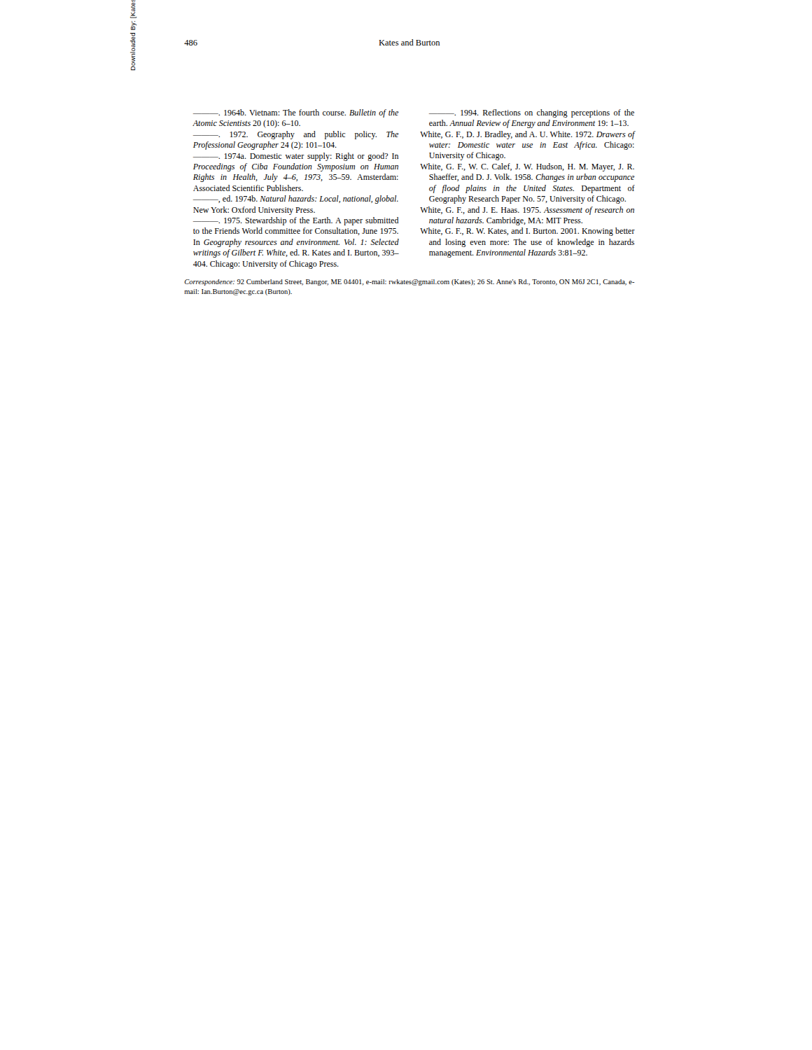Downloaded By: [Kates, Robert W.] At: 12:47 11 April 2008
486
Kates and Burton
———. 1964b. Vietnam: The fourth course. Bulletin of the Atomic Scientists 20 (10): 6–10.
———. 1972. Geography and public policy. The Professional Geographer 24 (2): 101–104.
———. 1974a. Domestic water supply: Right or good? In Proceedings of Ciba Foundation Symposium on Human Rights in Health, July 4–6, 1973, 35–59. Amsterdam: Associated Scientific Publishers.
———, ed. 1974b. Natural hazards: Local, national, global. New York: Oxford University Press.
———. 1975. Stewardship of the Earth. A paper submitted to the Friends World committee for Consultation, June 1975. In Geography resources and environment. Vol. 1: Selected writings of Gilbert F. White, ed. R. Kates and I. Burton, 393–404. Chicago: University of Chicago Press.
———. 1994. Reflections on changing perceptions of the earth. Annual Review of Energy and Environment 19: 1–13.
White, G. F., D. J. Bradley, and A. U. White. 1972. Drawers of water: Domestic water use in East Africa. Chicago: University of Chicago.
White, G. F., W. C. Calef, J. W. Hudson, H. M. Mayer, J. R. Shaeffer, and D. J. Volk. 1958. Changes in urban occupance of flood plains in the United States. Department of Geography Research Paper No. 57, University of Chicago.
White, G. F., and J. E. Haas. 1975. Assessment of research on natural hazards. Cambridge, MA: MIT Press.
White, G. F., R. W. Kates, and I. Burton. 2001. Knowing better and losing even more: The use of knowledge in hazards management. Environmental Hazards 3:81–92.
Correspondence: 92 Cumberland Street, Bangor, ME 04401, e-mail: rwkates@gmail.com (Kates); 26 St. Anne's Rd., Toronto, ON M6J 2C1, Canada, e-mail: Ian.Burton@ec.gc.ca (Burton).